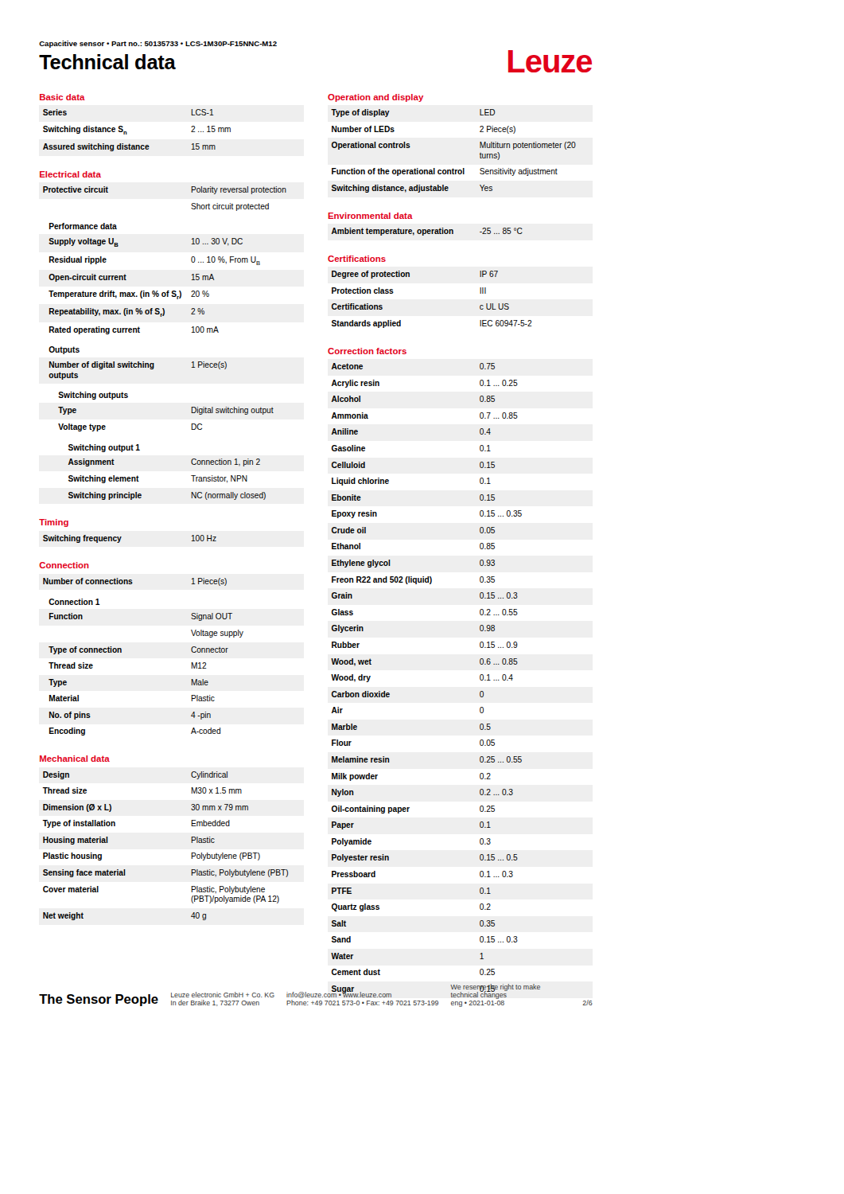Capacitive sensor • Part no.: 50135733 • LCS-1M30P-F15NNC-M12
Technical data
Leuze
Basic data
| Series | LCS-1 |
| Switching distance S n | 2 ... 15 mm |
| Assured switching distance | 15 mm |
Electrical data
| Protective circuit | Polarity reversal protection |
| | Short circuit protected |
| Performance data |
| Supply voltage U B | 10 ... 30 V, DC |
| Residual ripple | 0 ... 10 %, From U B |
| Open-circuit current | 15 mA |
| Temperature drift, max. (in % of S r ) | 20 % |
| Repeatability, max. (in % of S r ) | 2 % |
| Rated operating current | 100 mA |
| Outputs |
| Number of digital switching outputs | 1 Piece(s) |
| Switching outputs |
| Type | Digital switching output |
| Voltage type | DC |
| Switching output 1 |
| Assignment | Connection 1, pin 2 |
| Switching element | Transistor, NPN |
| Switching principle | NC (normally closed) |
Timing
| Switching frequency | 100 Hz |
Connection
| Number of connections | 1 Piece(s) |
| Connection 1 |
| Function | Signal OUT |
| | Voltage supply |
| Type of connection | Connector |
| Thread size | M12 |
| Type | Male |
| Material | Plastic |
| No. of pins | 4 -pin |
| Encoding | A-coded |
Mechanical data
| Design | Cylindrical |
| Thread size | M30 x 1.5 mm |
| Dimension (Ø x L) | 30 mm x 79 mm |
| Type of installation | Embedded |
| Housing material | Plastic |
| Plastic housing | Polybutylene (PBT) |
| Sensing face material | Plastic, Polybutylene (PBT) |
| Cover material | Plastic, Polybutylene (PBT)/polyamide (PA 12) |
| Net weight | 40 g |
Operation and display
| Type of display | LED |
| Number of LEDs | 2 Piece(s) |
| Operational controls | Multiturn potentiometer (20 turns) |
| Function of the operational control | Sensitivity adjustment |
| Switching distance, adjustable | Yes |
Environmental data
| Ambient temperature, operation | -25 ... 85 °C |
Certifications
| Degree of protection | IP 67 |
| Protection class | III |
| Certifications | c UL US |
| Standards applied | IEC 60947-5-2 |
Correction factors
| Acetone | 0.75 |
| Acrylic resin | 0.1 ... 0.25 |
| Alcohol | 0.85 |
| Ammonia | 0.7 ... 0.85 |
| Aniline | 0.4 |
| Gasoline | 0.1 |
| Celluloid | 0.15 |
| Liquid chlorine | 0.1 |
| Ebonite | 0.15 |
| Epoxy resin | 0.15 ... 0.35 |
| Crude oil | 0.05 |
| Ethanol | 0.85 |
| Ethylene glycol | 0.93 |
| Freon R22 and 502 (liquid) | 0.35 |
| Grain | 0.15 ... 0.3 |
| Glass | 0.2 ... 0.55 |
| Glycerin | 0.98 |
| Rubber | 0.15 ... 0.9 |
| Wood, wet | 0.6 ... 0.85 |
| Wood, dry | 0.1 ... 0.4 |
| Carbon dioxide | 0 |
| Air | 0 |
| Marble | 0.5 |
| Flour | 0.05 |
| Melamine resin | 0.25 ... 0.55 |
| Milk powder | 0.2 |
| Nylon | 0.2 ... 0.3 |
| Oil-containing paper | 0.25 |
| Paper | 0.1 |
| Polyamide | 0.3 |
| Polyester resin | 0.15 ... 0.5 |
| Pressboard | 0.1 ... 0.3 |
| PTFE | 0.1 |
| Quartz glass | 0.2 |
| Salt | 0.35 |
| Sand | 0.15 ... 0.3 |
| Water | 1 |
| Cement dust | 0.25 |
| Sugar | 0.15 |
The Sensor People
Leuze electronic GmbH + Co. KG In der Braike 1, 73277 Owen
info@leuze.com • www.leuze.com Phone: +49 7021 573-0 • Fax: +49 7021 573-199
We reserve the right to make technical changes eng • 2021-01-08
2/6